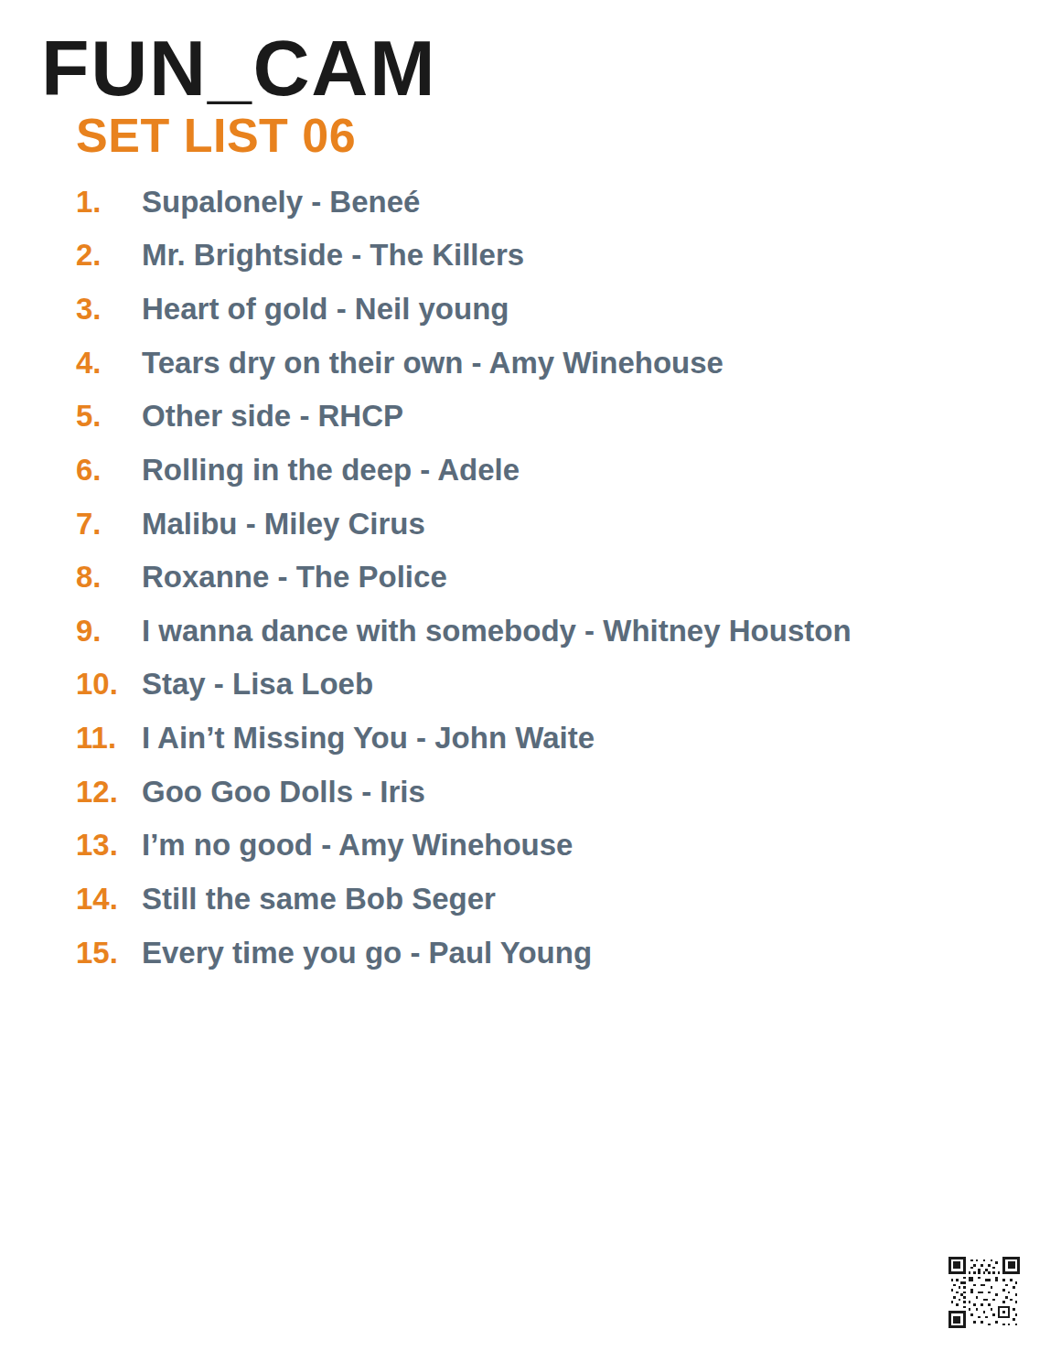Fun_Cam
Set List 06
Supalonely - Beneé
Mr. Brightside - The Killers
Heart of gold - Neil young
Tears dry on their own - Amy Winehouse
Other side - RHCP
Rolling in the deep - Adele
Malibu - Miley Cirus
Roxanne - The Police
I wanna dance with somebody - Whitney Houston
Stay - Lisa Loeb
I Ain’t Missing You - John Waite
Goo Goo Dolls - Iris
I’m no good - Amy Winehouse
Still the same Bob Seger
Every time you go - Paul Young